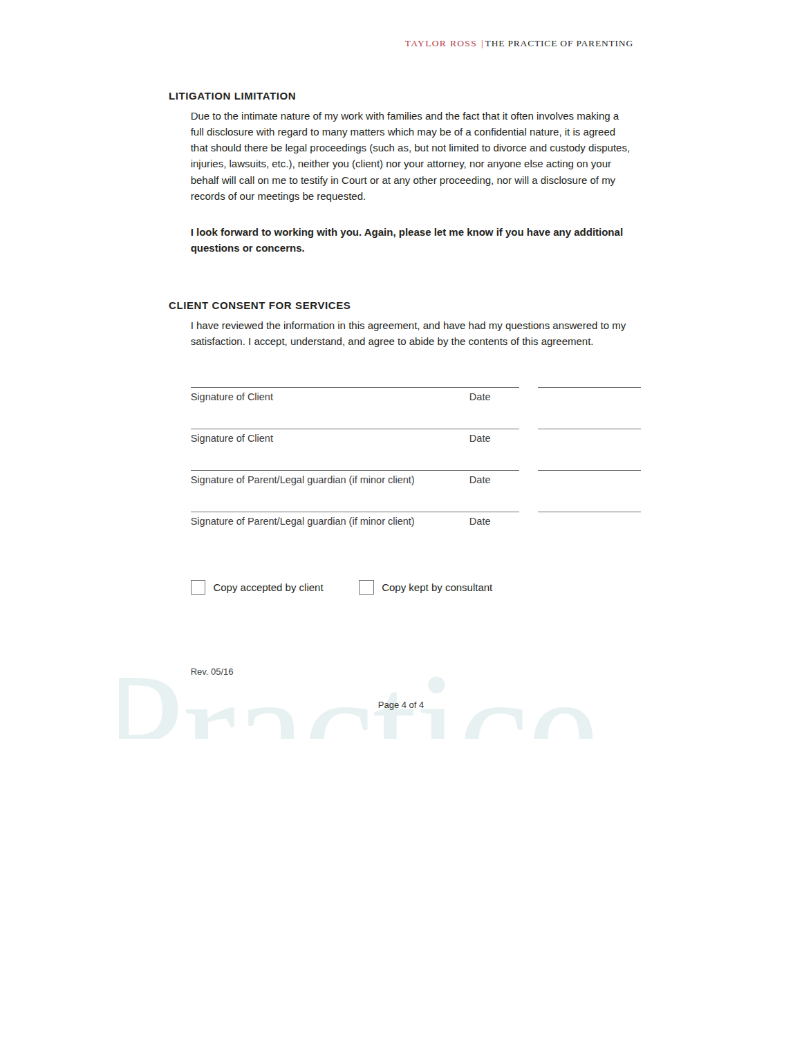Practice
TAYLOR ROSS|THE PRACTICE OF PARENTING
Litigation Limitation
Due to the intimate nature of my work with families and the fact that it often involves making a full disclosure with regard to many matters which may be of a confidential nature, it is agreed that should there be legal proceedings (such as, but not limited to divorce and custody disputes, injuries, lawsuits, etc.), neither you (client) nor your attorney, nor anyone else acting on your behalf will call on me to testify in Court or at any other proceeding, nor will a disclosure of my records of our meetings be requested.
I look forward to working with you. Again, please let me know if you have any additional questions or concerns.
Client Consent for Services
I have reviewed the information in this agreement, and have had my questions answered to my satisfaction. I accept, understand, and agree to abide by the contents of this agreement.
Signature of Client Date
Signature of Client Date
Signature of Parent/Legal guardian (if minor client) Date
Signature of Parent/Legal guardian (if minor client) Date
Copy accepted by client Copy kept by consultant
Rev. 05/16
Page 4 of 4